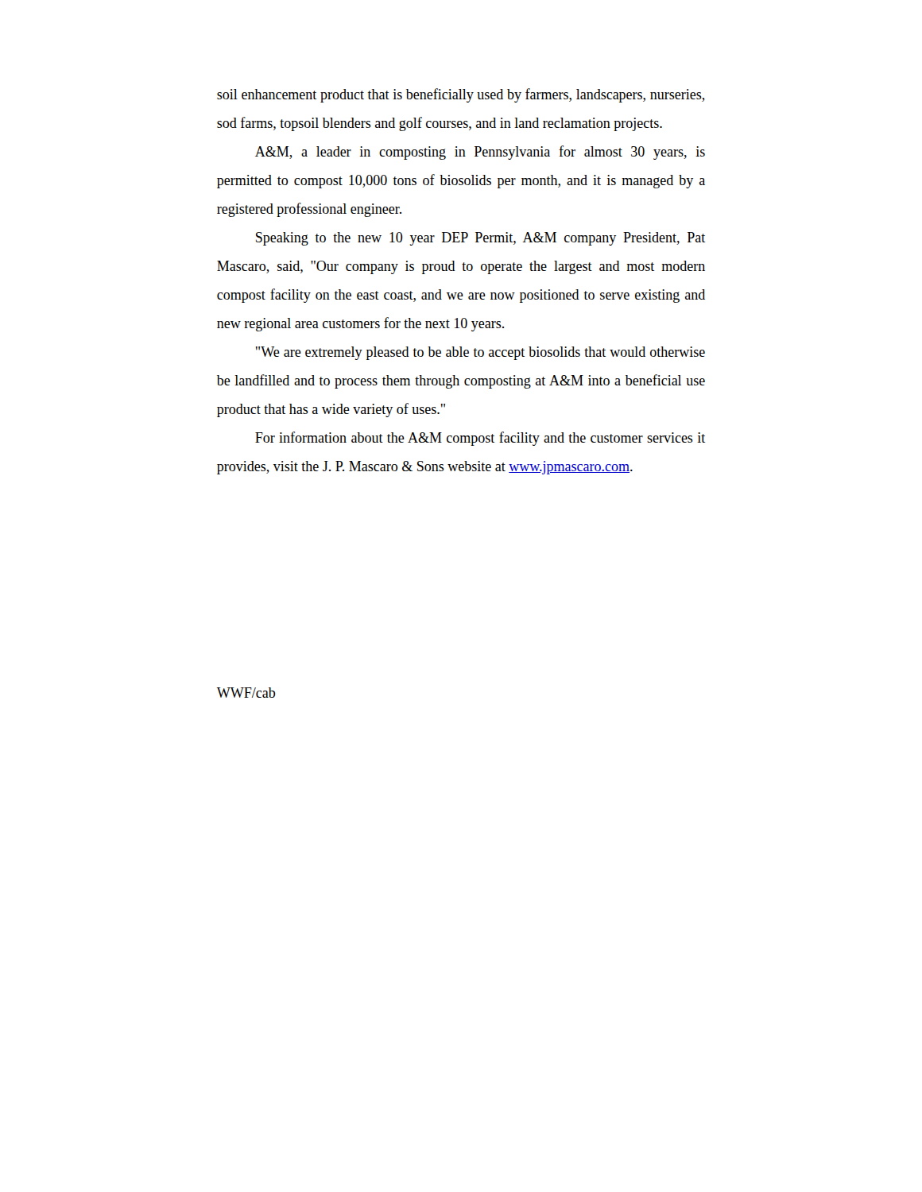soil enhancement product that is beneficially used by farmers, landscapers, nurseries, sod farms, topsoil blenders and golf courses, and in land reclamation projects.
A&M, a leader in composting in Pennsylvania for almost 30 years, is permitted to compost 10,000 tons of biosolids per month, and it is managed by a registered professional engineer.
Speaking to the new 10 year DEP Permit, A&M company President, Pat Mascaro, said, "Our company is proud to operate the largest and most modern compost facility on the east coast, and we are now positioned to serve existing and new regional area customers for the next 10 years.
"We are extremely pleased to be able to accept biosolids that would otherwise be landfilled and to process them through composting at A&M into a beneficial use product that has a wide variety of uses."
For information about the A&M compost facility and the customer services it provides, visit the J. P. Mascaro & Sons website at www.jpmascaro.com.
WWF/cab